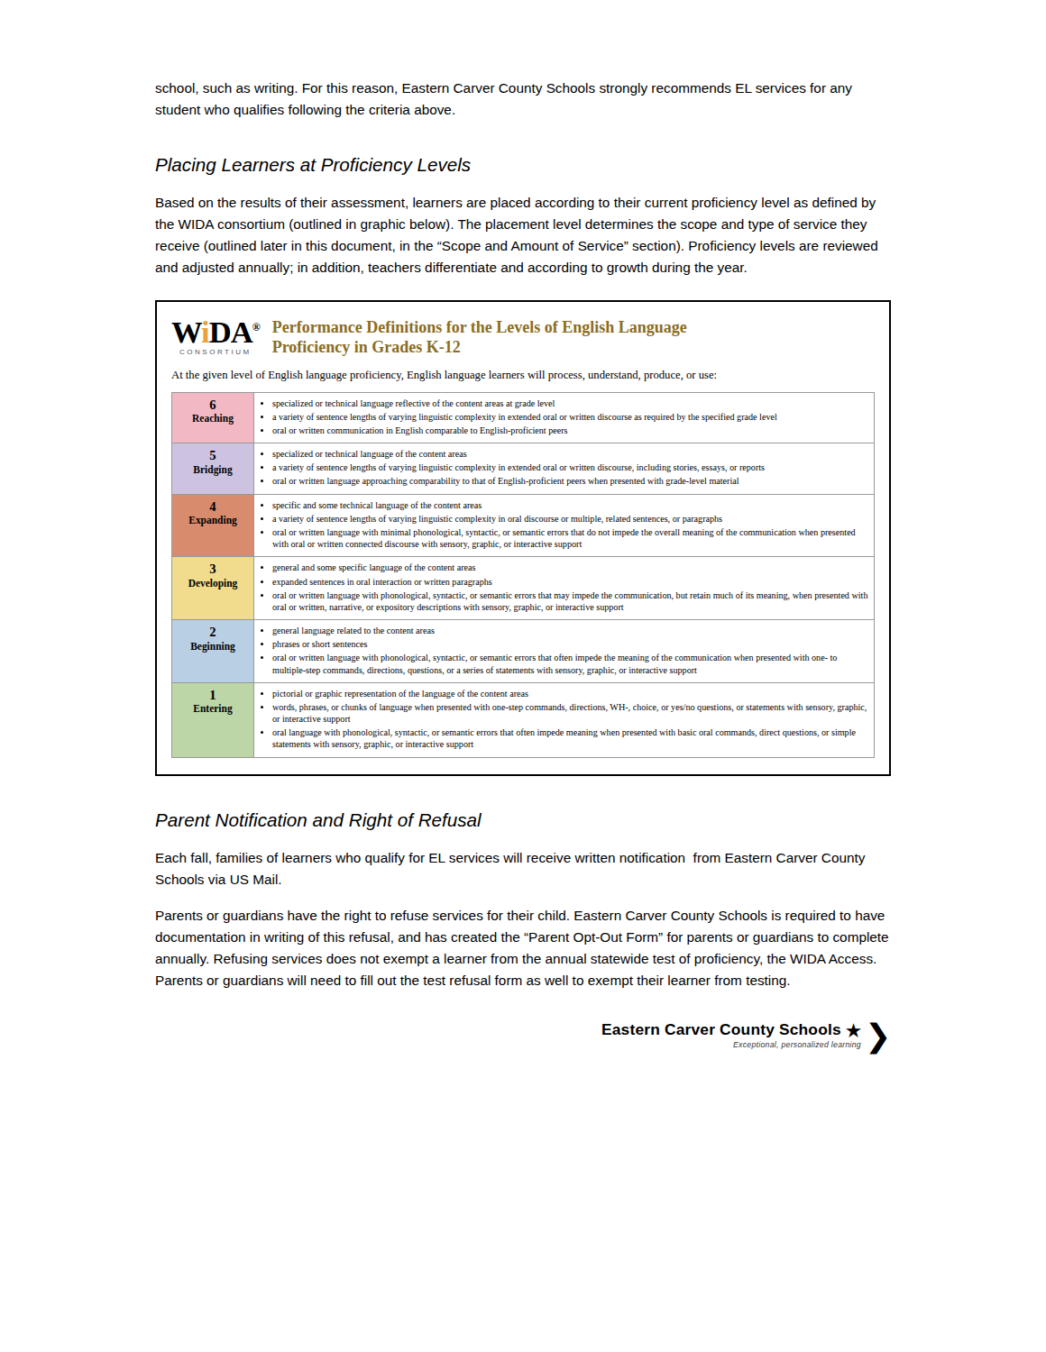school, such as writing. For this reason, Eastern Carver County Schools strongly recommends EL services for any student who qualifies following the criteria above.
Placing Learners at Proficiency Levels
Based on the results of their assessment, learners are placed according to their current proficiency level as defined by the WIDA consortium (outlined in graphic below). The placement level determines the scope and type of service they receive (outlined later in this document, in the “Scope and Amount of Service” section). Proficiency levels are reviewed and adjusted annually; in addition, teachers differentiate and according to growth during the year.
Wi DA®
CONSORTIUM
Performance Definitions for the Levels of English Language
Proficiency in Grades K-12
At the given level of English language proficiency, English language learners will process, understand, produce, or use:
| 6 Reaching | specialized or technical language reflective of the content areas at grade level a variety of sentence lengths of varying linguistic complexity in extended oral or written discourse as required by the specified grade level oral or written communication in English comparable to English-proficient peers |
| 5 Bridging | specialized or technical language of the content areas a variety of sentence lengths of varying linguistic complexity in extended oral or written discourse, including stories, essays, or reports oral or written language approaching comparability to that of English-proficient peers when presented with grade-level material |
| 4 Expanding | specific and some technical language of the content areas a variety of sentence lengths of varying linguistic complexity in oral discourse or multiple, related sentences, or paragraphs oral or written language with minimal phonological, syntactic, or semantic errors that do not impede the overall meaning of the communication when presented with oral or written connected discourse with sensory, graphic, or interactive support |
| 3 Developing | general and some specific language of the content areas expanded sentences in oral interaction or written paragraphs oral or written language with phonological, syntactic, or semantic errors that may impede the communication, but retain much of its meaning, when presented with oral or written, narrative, or expository descriptions with sensory, graphic, or interactive support |
| 2 Beginning | general language related to the content areas phrases or short sentences oral or written language with phonological, syntactic, or semantic errors that often impede the meaning of the communication when presented with one- to multiple-step commands, directions, questions, or a series of statements with sensory, graphic, or interactive support |
| 1 Entering | pictorial or graphic representation of the language of the content areas words, phrases, or chunks of language when presented with one-step commands, directions, WH-, choice, or yes/no questions, or statements with sensory, graphic, or interactive support oral language with phonological, syntactic, or semantic errors that often impede meaning when presented with basic oral commands, direct questions, or simple statements with sensory, graphic, or interactive support |
Parent Notification and Right of Refusal
Each fall, families of learners who qualify for EL services will receive written notification from Eastern Carver County Schools via US Mail.
Parents or guardians have the right to refuse services for their child. Eastern Carver County Schools is required to have documentation in writing of this refusal, and has created the “Parent Opt-Out Form” for parents or guardians to complete annually. Refusing services does not exempt a learner from the annual statewide test of proficiency, the WIDA Access. Parents or guardians will need to fill out the test refusal form as well to exempt their learner from testing.
Eastern Carver County Schools ★
Exceptional, personalized learning
❯